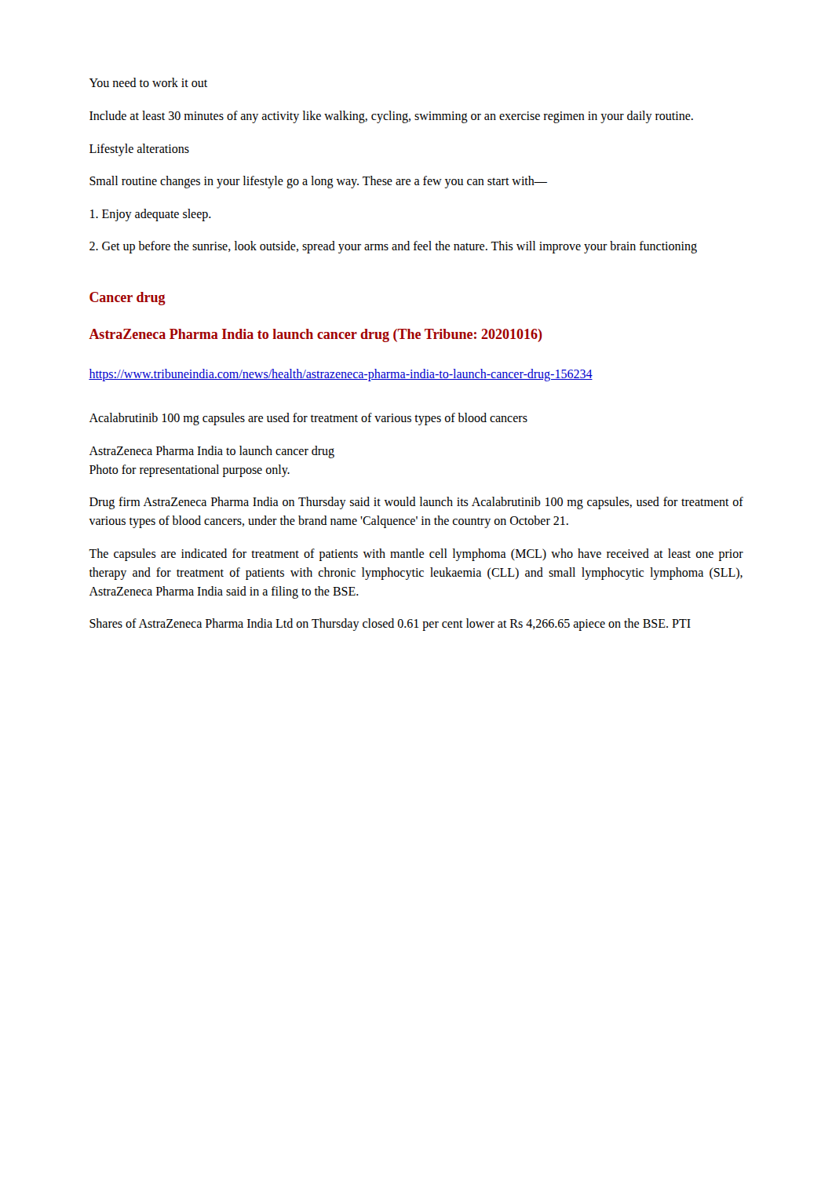You need to work it out
Include at least 30 minutes of any activity like walking, cycling, swimming or an exercise regimen in your daily routine.
Lifestyle alterations
Small routine changes in your lifestyle go a long way. These are a few you can start with—
1. Enjoy adequate sleep.
2. Get up before the sunrise, look outside, spread your arms and feel the nature. This will improve your brain functioning
Cancer drug
AstraZeneca Pharma India to launch cancer drug (The Tribune: 20201016)
https://www.tribuneindia.com/news/health/astrazeneca-pharma-india-to-launch-cancer-drug-156234
Acalabrutinib 100 mg capsules are used for treatment of various types of blood cancers
AstraZeneca Pharma India to launch cancer drug
Photo for representational purpose only.
Drug firm AstraZeneca Pharma India on Thursday said it would launch its Acalabrutinib 100 mg capsules, used for treatment of various types of blood cancers, under the brand name 'Calquence' in the country on October 21.
The capsules are indicated for treatment of patients with mantle cell lymphoma (MCL) who have received at least one prior therapy and for treatment of patients with chronic lymphocytic leukaemia (CLL) and small lymphocytic lymphoma (SLL), AstraZeneca Pharma India said in a filing to the BSE.
Shares of AstraZeneca Pharma India Ltd on Thursday closed 0.61 per cent lower at Rs 4,266.65 apiece on the BSE. PTI